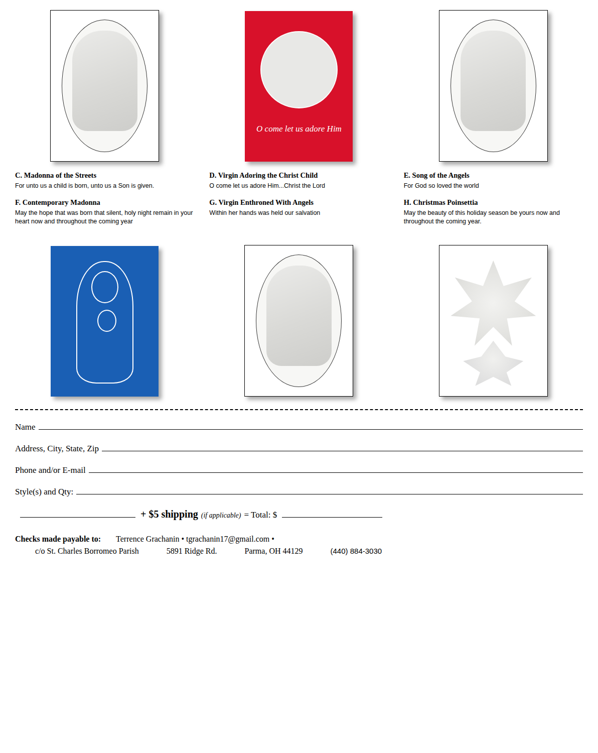O come let us adore Him
C. Madonna of the Streets
For unto us a child is born, unto us a Son is given.
F. Contemporary Madonna
May the hope that was born that silent, holy night remain in your heart now and throughout the coming year
D. Virgin Adoring the Christ Child
O come let us adore Him...Christ the Lord
G. Virgin Enthroned With Angels
Within her hands was held our salvation
E. Song of the Angels
For God so loved the world
H. Christmas Poinsettia
May the beauty of this holiday season be yours now and throughout the coming year.
Name
Address, City, State, Zip
Phone and/or E-mail
Style(s) and Qty:
+ $5 shipping (if applicable) = Total: $
Checks made payable to: Terrence Grachanin • tgrachanin17@gmail.com •
c/o St. Charles Borromeo Parish 5891 Ridge Rd. Parma, OH 44129 (440) 884-3030